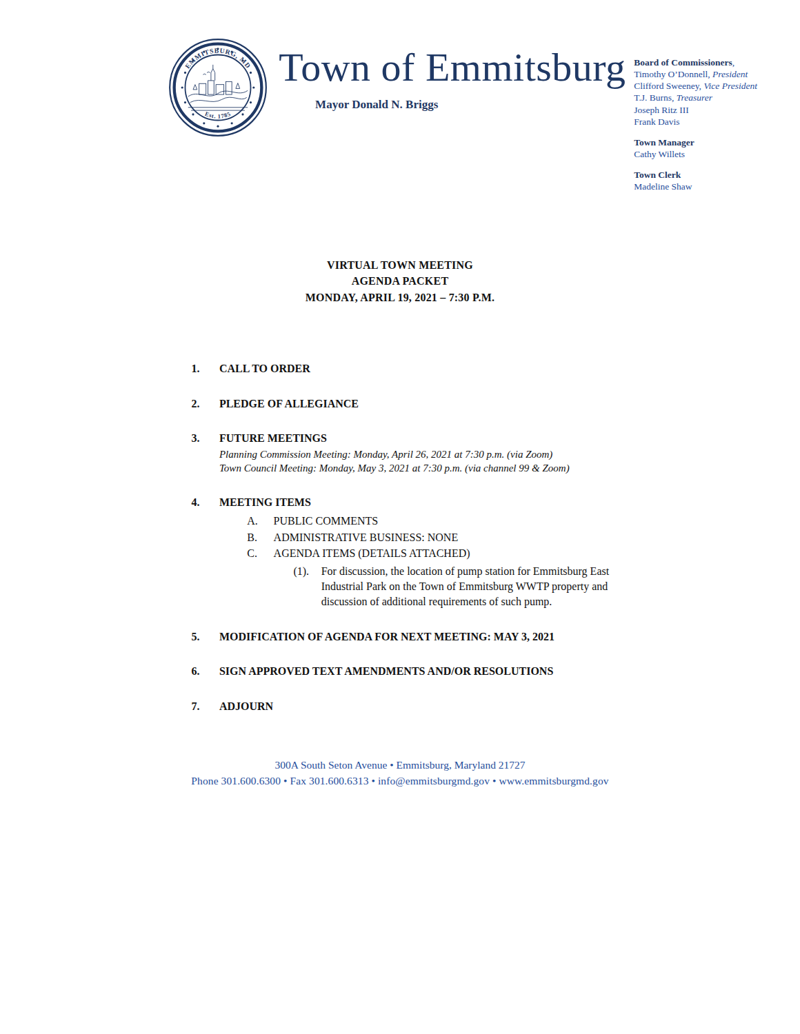EMMITSBURG, MD Est. 1785
Town of Emmitsburg
Mayor Donald N. Briggs
Board of Commissioners,
Timothy O’Donnell, President
Clifford Sweeney, Vice President
T.J. Burns, Treasurer
Joseph Ritz III
Frank Davis
Town Manager
Cathy Willets
Town Clerk
Madeline Shaw
VIRTUAL TOWN MEETING
AGENDA PACKET
MONDAY, APRIL 19, 2021 – 7:30 P.M.
CALL TO ORDER
PLEDGE OF ALLEGIANCE
FUTURE MEETINGS
Planning Commission Meeting: Monday, April 26, 2021 at 7:30 p.m. (via Zoom)
Town Council Meeting: Monday, May 3, 2021 at 7:30 p.m. (via channel 99 & Zoom)
MEETING ITEMS
PUBLIC COMMENTS
ADMINISTRATIVE BUSINESS: NONE
AGENDA ITEMS (DETAILS ATTACHED)
For discussion, the location of pump station for Emmitsburg East Industrial Park on the Town of Emmitsburg WWTP property and discussion of additional requirements of such pump.
MODIFICATION OF AGENDA FOR NEXT MEETING: MAY 3, 2021
SIGN APPROVED TEXT AMENDMENTS AND/OR RESOLUTIONS
ADJOURN
300A South Seton Avenue • Emmitsburg, Maryland 21727
Phone 301.600.6300 • Fax 301.600.6313 • info@emmitsburgmd.gov • www.emmitsburgmd.gov